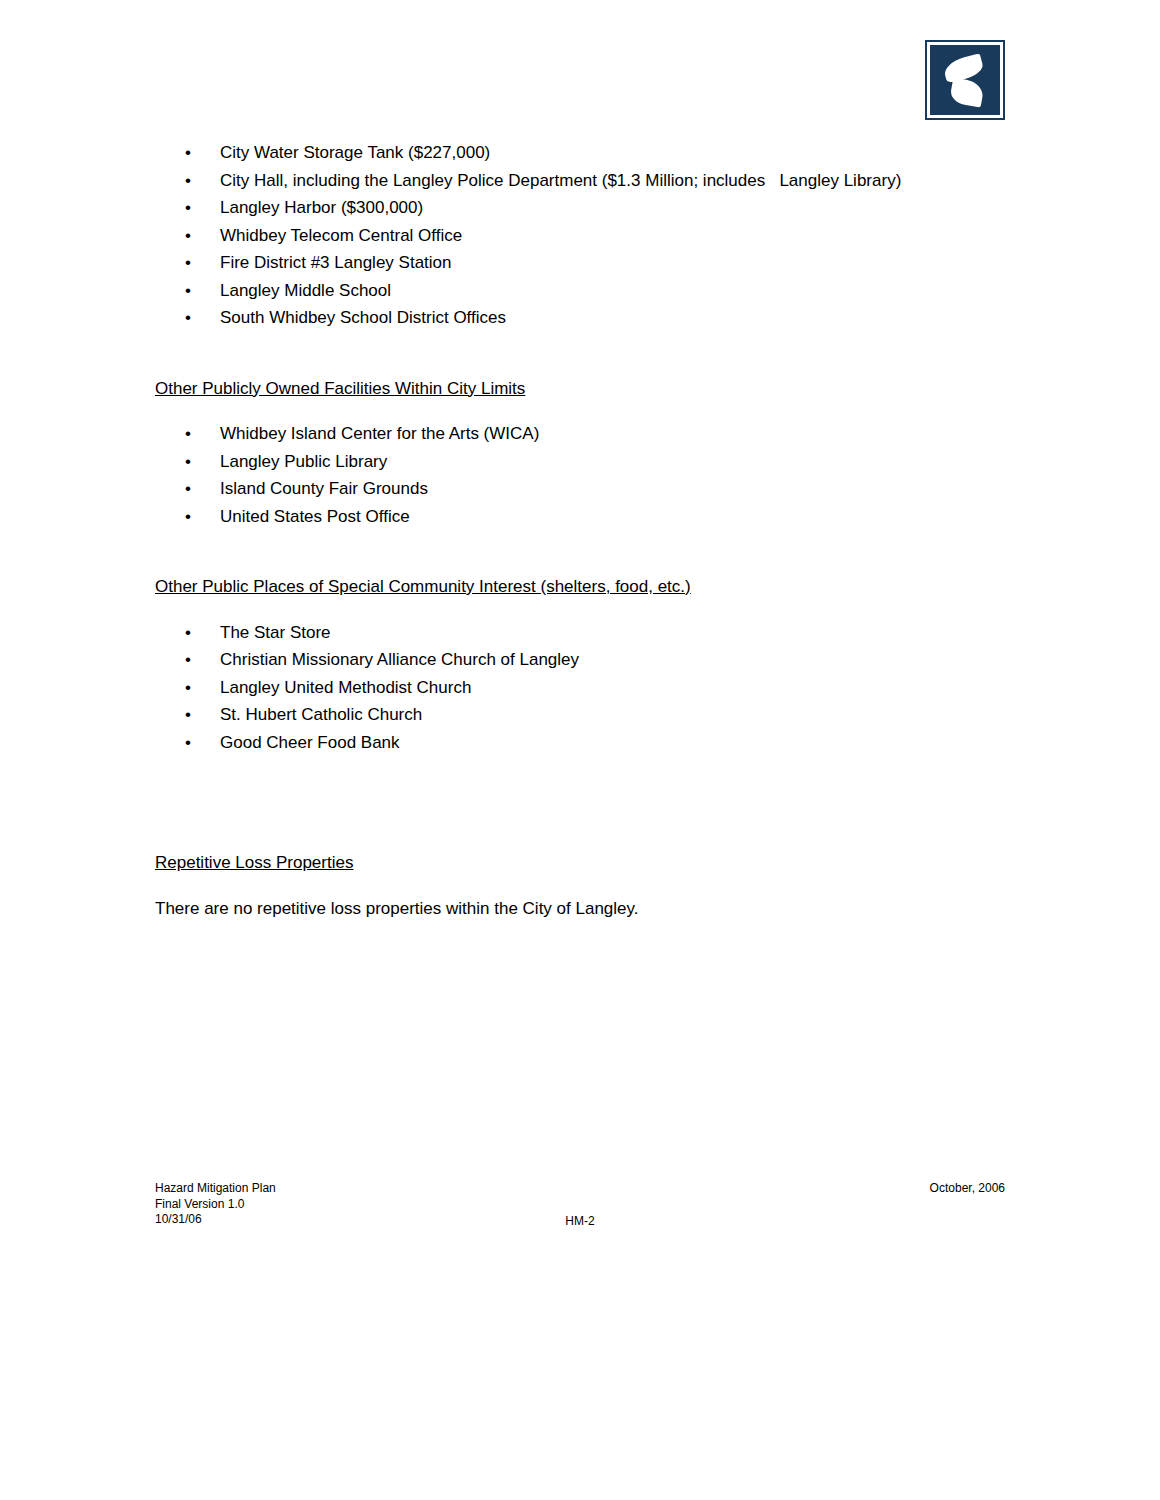City Water Storage Tank ($227,000)
City Hall, including the Langley Police Department ($1.3 Million; includes Langley Library)
Langley Harbor ($300,000)
Whidbey Telecom Central Office
Fire District #3 Langley Station
Langley Middle School
South Whidbey School District Offices
Other Publicly Owned Facilities Within City Limits
Whidbey Island Center for the Arts (WICA)
Langley Public Library
Island County Fair Grounds
United States Post Office
Other Public Places of Special Community Interest (shelters, food, etc.)
The Star Store
Christian Missionary Alliance Church of Langley
Langley United Methodist Church
St. Hubert Catholic Church
Good Cheer Food Bank
Repetitive Loss Properties
There are no repetitive loss properties within the City of Langley.
Hazard Mitigation Plan
Final Version 1.0
10/31/06
October, 2006
HM-2